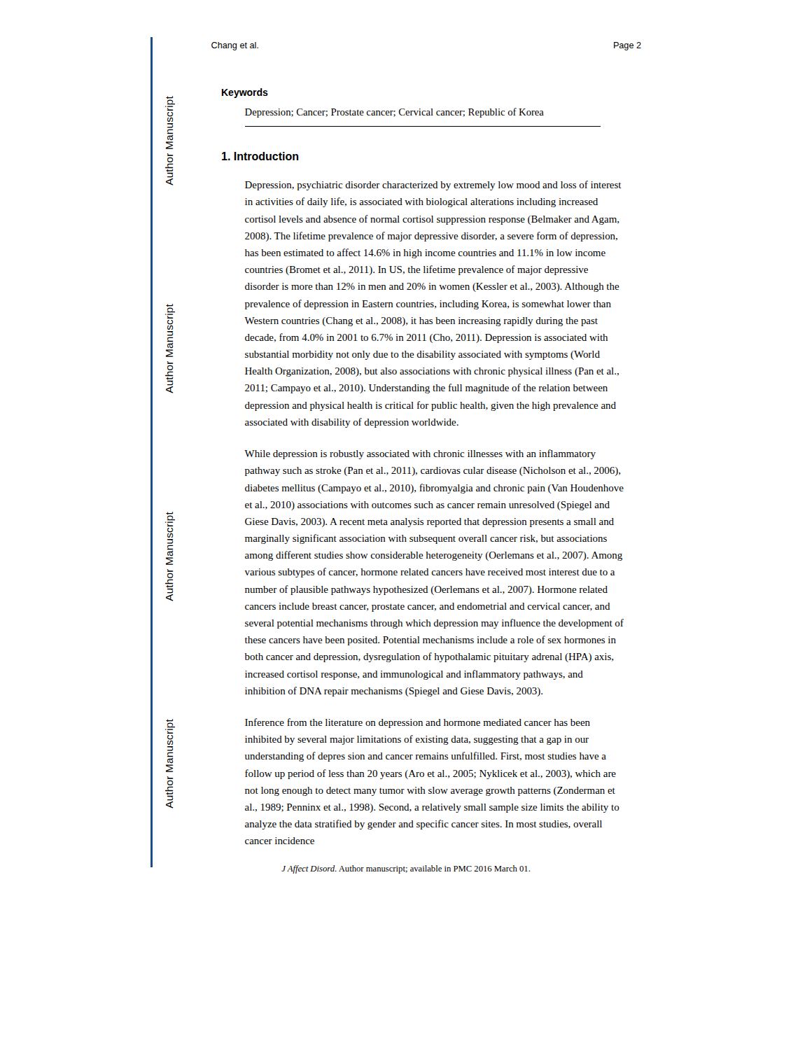Author Manuscript Author Manuscript Author Manuscript Author Manuscript
Chang et al.
Page 2
Keywords
Depression; Cancer; Prostate cancer; Cervical cancer; Republic of Korea
1. Introduction
Depression, psychiatric disorder characterized by extremely low mood and loss of interest in activities of daily life, is associated with biological alterations including increased cortisol levels and absence of normal cortisol suppression response (Belmaker and Agam, 2008). The lifetime prevalence of major depressive disorder, a severe form of depression, has been estimated to affect 14.6% in high income countries and 11.1% in low income countries (Bromet et al., 2011). In US, the lifetime prevalence of major depressive disorder is more than 12% in men and 20% in women (Kessler et al., 2003). Although the prevalence of depression in Eastern countries, including Korea, is somewhat lower than Western countries (Chang et al., 2008), it has been increasing rapidly during the past decade, from 4.0% in 2001 to 6.7% in 2011 (Cho, 2011). Depression is associated with substantial morbidity not only due to the disability associated with symptoms (World Health Organization, 2008), but also associations with chronic physical illness (Pan et al., 2011; Campayo et al., 2010). Understanding the full magnitude of the relation between depression and physical health is critical for public health, given the high prevalence and associated with disability of depression worldwide.
While depression is robustly associated with chronic illnesses with an inflammatory pathway such as stroke (Pan et al., 2011), cardiovas cular disease (Nicholson et al., 2006), diabetes mellitus (Campayo et al., 2010), fibromyalgia and chronic pain (Van Houdenhove et al., 2010) associations with outcomes such as cancer remain unresolved (Spiegel and Giese Davis, 2003). A recent meta analysis reported that depression presents a small and marginally significant association with subsequent overall cancer risk, but associations among different studies show considerable heterogeneity (Oerlemans et al., 2007). Among various subtypes of cancer, hormone related cancers have received most interest due to a number of plausible pathways hypothesized (Oerlemans et al., 2007). Hormone related cancers include breast cancer, prostate cancer, and endometrial and cervical cancer, and several potential mechanisms through which depression may influence the development of these cancers have been posited. Potential mechanisms include a role of sex hormones in both cancer and depression, dysregulation of hypothalamic pituitary adrenal (HPA) axis, increased cortisol response, and immunological and inflammatory pathways, and inhibition of DNA repair mechanisms (Spiegel and Giese Davis, 2003).
Inference from the literature on depression and hormone mediated cancer has been inhibited by several major limitations of existing data, suggesting that a gap in our understanding of depres sion and cancer remains unfulfilled. First, most studies have a follow up period of less than 20 years (Aro et al., 2005; Nyklicek et al., 2003), which are not long enough to detect many tumor with slow average growth patterns (Zonderman et al., 1989; Penninx et al., 1998). Second, a relatively small sample size limits the ability to analyze the data stratified by gender and specific cancer sites. In most studies, overall cancer incidence
J Affect Disord. Author manuscript; available in PMC 2016 March 01.